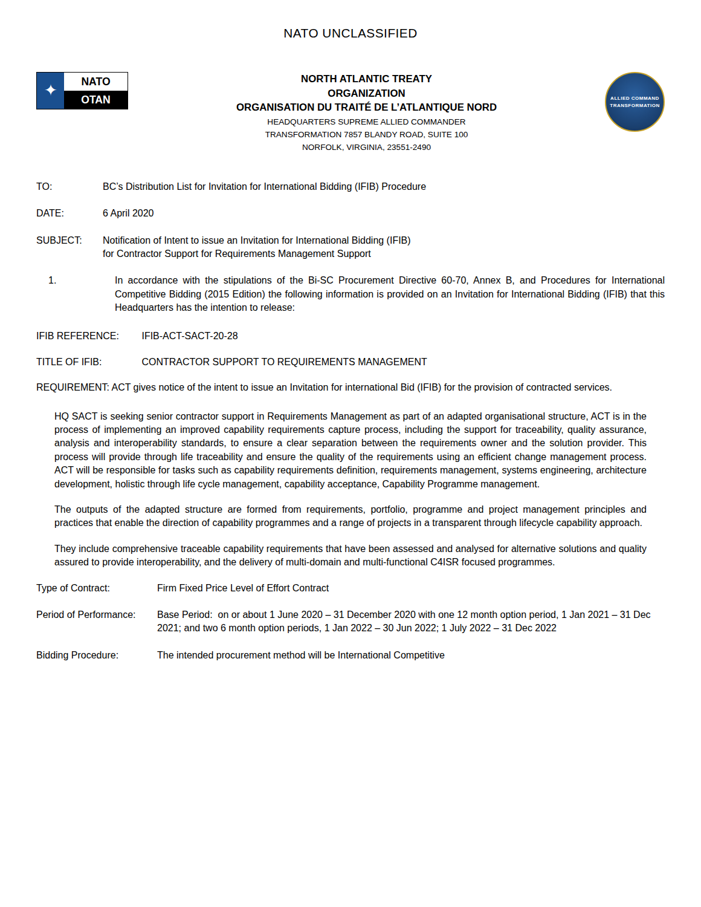NATO UNCLASSIFIED
✦
NATO
OTAN
NORTH ATLANTIC TREATY
ORGANIZATION
ORGANISATION DU TRAITÉ DE L’ATLANTIQUE NORD
HEADQUARTERS SUPREME ALLIED COMMANDER
TRANSFORMATION 7857 BLANDY ROAD, SUITE 100
NORFOLK, VIRGINIA, 23551-2490
ALLIED COMMAND
TRANSFORMATION
TO:
BC’s Distribution List for Invitation for International Bidding (IFIB) Procedure
DATE:
6 April 2020
SUBJECT:
Notification of Intent to issue an Invitation for International Bidding (IFIB)
for Contractor Support for Requirements Management Support
1.
In accordance with the stipulations of the Bi-SC Procurement Directive 60-70, Annex B, and Procedures for International Competitive Bidding (2015 Edition) the following information is provided on an Invitation for International Bidding (IFIB) that this Headquarters has the intention to release:
IFIB REFERENCE: IFIB-ACT-SACT-20-28
TITLE OF IFIB: CONTRACTOR SUPPORT TO REQUIREMENTS MANAGEMENT
REQUIREMENT: ACT gives notice of the intent to issue an Invitation for international Bid (IFIB) for the provision of contracted services.
HQ SACT is seeking senior contractor support in Requirements Management as part of an adapted organisational structure, ACT is in the process of implementing an improved capability requirements capture process, including the support for traceability, quality assurance, analysis and interoperability standards, to ensure a clear separation between the requirements owner and the solution provider. This process will provide through life traceability and ensure the quality of the requirements using an efficient change management process. ACT will be responsible for tasks such as capability requirements definition, requirements management, systems engineering, architecture development, holistic through life cycle management, capability acceptance, Capability Programme management.
The outputs of the adapted structure are formed from requirements, portfolio, programme and project management principles and practices that enable the direction of capability programmes and a range of projects in a transparent through lifecycle capability approach.
They include comprehensive traceable capability requirements that have been assessed and analysed for alternative solutions and quality assured to provide interoperability, and the delivery of multi-domain and multi-functional C4ISR focused programmes.
Type of Contract:
Firm Fixed Price Level of Effort Contract
Period of Performance:
Base Period: on or about 1 June 2020 – 31 December 2020 with one 12 month option period, 1 Jan 2021 – 31 Dec 2021; and two 6 month option periods, 1 Jan 2022 – 30 Jun 2022; 1 July 2022 – 31 Dec 2022
Bidding Procedure:
The intended procurement method will be International Competitive